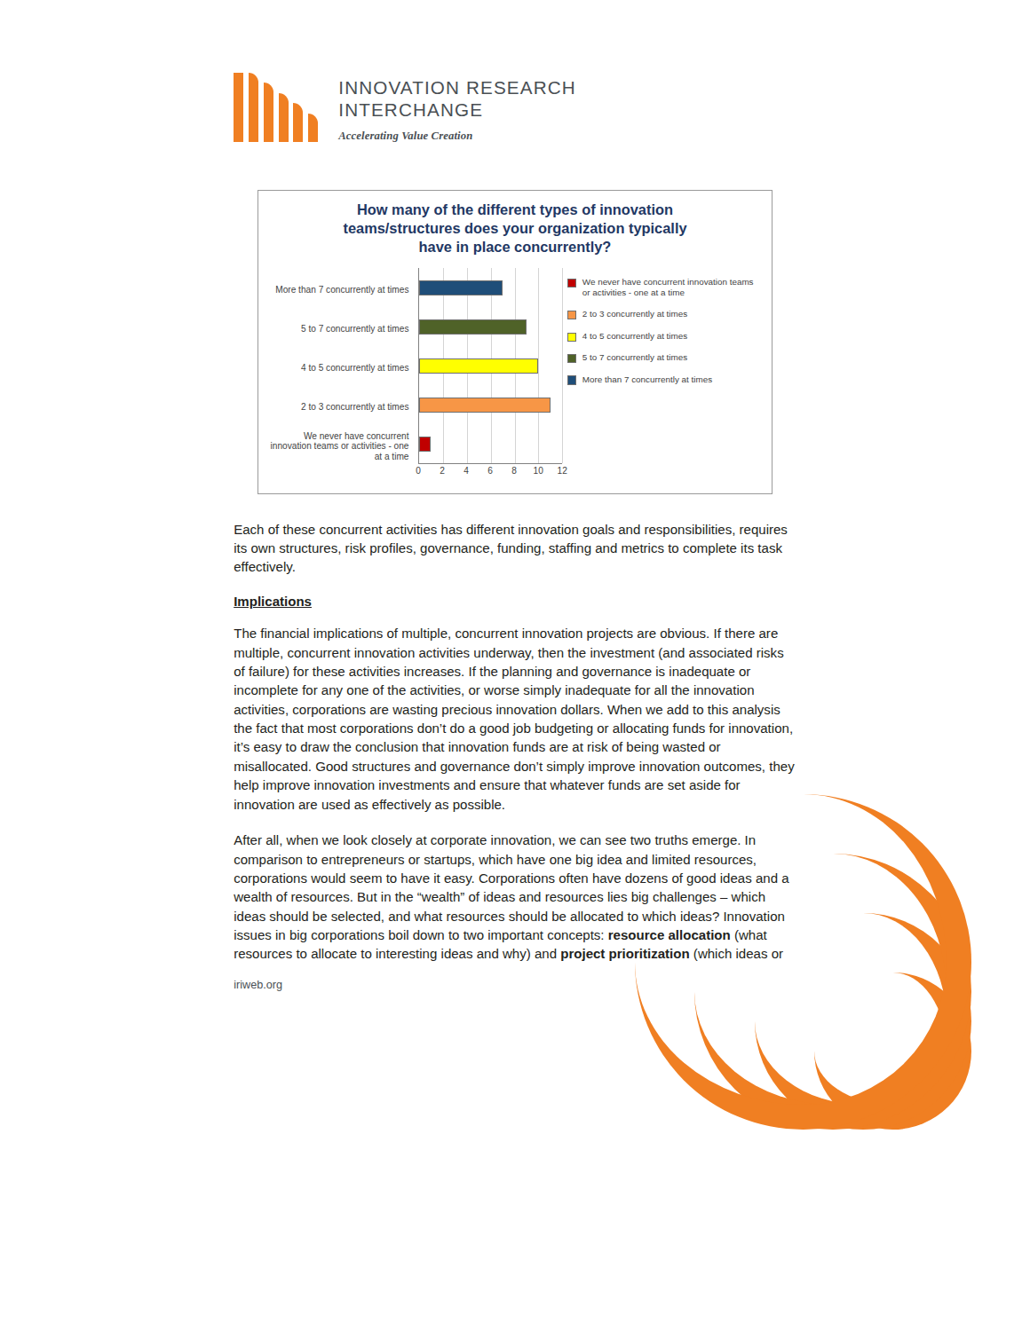INNOVATION RESEARCH
INTERCHANGE
Accelerating Value Creation
How many of the different types of innovation
teams/structures does your organization typically
have in place concurrently?
More than 7 concurrently at times
5 to 7 concurrently at times
4 to 5 concurrently at times
2 to 3 concurrently at times
We never have concurrent
innovation teams or activities - one
at a time
0 2 4 6 8 10 12
We never have concurrent innovation teams or activities - one at a time
2 to 3 concurrently at times
4 to 5 concurrently at times
5 to 7 concurrently at times
More than 7 concurrently at times
Each of these concurrent activities has different innovation goals and responsibilities, requires its own structures, risk profiles, governance, funding, staffing and metrics to complete its task effectively.
Implications
The financial implications of multiple, concurrent innovation projects are obvious. If there are multiple, concurrent innovation activities underway, then the investment (and associated risks of failure) for these activities increases. If the planning and governance is inadequate or incomplete for any one of the activities, or worse simply inadequate for all the innovation activities, corporations are wasting precious innovation dollars. When we add to this analysis the fact that most corporations don’t do a good job budgeting or allocating funds for innovation, it’s easy to draw the conclusion that innovation funds are at risk of being wasted or misallocated. Good structures and governance don’t simply improve innovation outcomes, they help improve innovation investments and ensure that whatever funds are set aside for innovation are used as effectively as possible.
After all, when we look closely at corporate innovation, we can see two truths emerge. In comparison to entrepreneurs or startups, which have one big idea and limited resources, corporations would seem to have it easy. Corporations often have dozens of good ideas and a wealth of resources. But in the “wealth” of ideas and resources lies big challenges – which ideas should be selected, and what resources should be allocated to which ideas? Innovation issues in big corporations boil down to two important concepts: resource allocation (what resources to allocate to interesting ideas and why) and project prioritization (which ideas or
iriweb.org